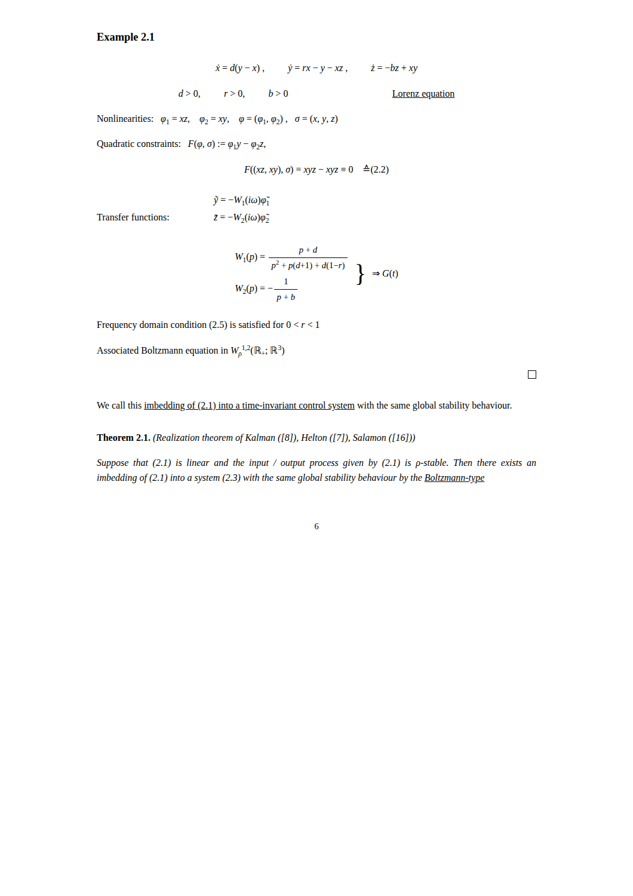Example 2.1
ẋ = d(y − x) , ẏ = rx − y − xz , ż = −bz + xy
d > 0, r > 0, b > 0 Lorenz equation
Nonlinearities: φ1 = xz, φ2 = xy, φ = (φ1, φ2) , σ = (x, y, z)
Quadratic constraints: F(φ, σ) := φ1y − φ2z,
F((xz, xy), σ) = xyz − xyz ≡ 0 ≙(2.2)
Transfer functions:
ỹ = −W1(iω)φ̃1
z̃ = −W2(iω)φ̃2
W1(p) = p + d p2 + p(d+1) + d(1−r)
W2(p) = −1 p + b
} ⇒ G(t)
Frequency domain condition (2.5) is satisfied for 0 < r < 1
Associated Boltzmann equation in Wρ1,2(ℝ+; ℝ3)
We call this imbedding of (2.1) into a time-invariant control system with the same global stability behaviour.
Theorem 2.1. (Realization theorem of Kalman ([8]), Helton ([7]), Salamon ([16]))
Suppose that (2.1) is linear and the input / output process given by (2.1) is ρ-stable. Then there exists an imbedding of (2.1) into a system (2.3) with the same global stability behaviour by the Boltzmann-type
6